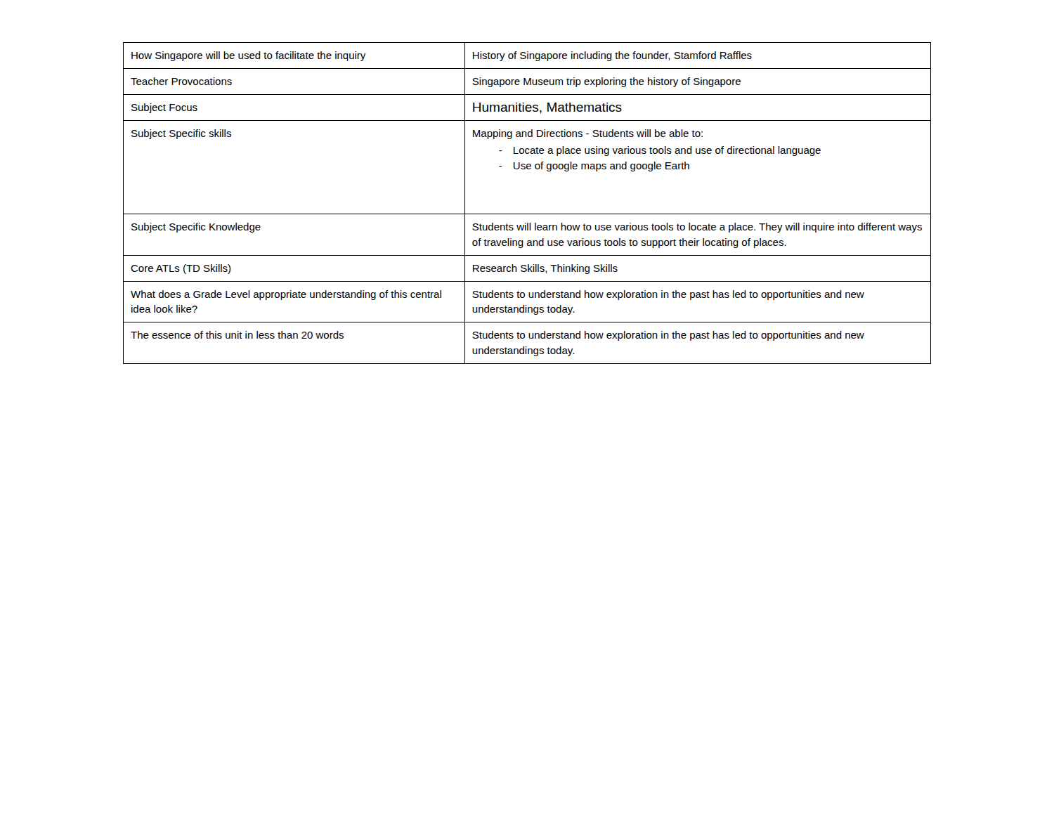| How Singapore will be used to facilitate the inquiry | History of Singapore including the founder, Stamford Raffles |
| Teacher Provocations | Singapore Museum trip exploring the history of Singapore |
| Subject Focus | Humanities, Mathematics |
| Subject Specific skills | Mapping and Directions - Students will be able to: Locate a place using various tools and use of directional language Use of google maps and google Earth |
| Subject Specific Knowledge | Students will learn how to use various tools to locate a place. They will inquire into different ways of traveling and use various tools to support their locating of places. |
| Core ATLs (TD Skills) | Research Skills, Thinking Skills |
| What does a Grade Level appropriate understanding of this central idea look like? | Students to understand how exploration in the past has led to opportunities and new understandings today. |
| The essence of this unit in less than 20 words | Students to understand how exploration in the past has led to opportunities and new understandings today. |